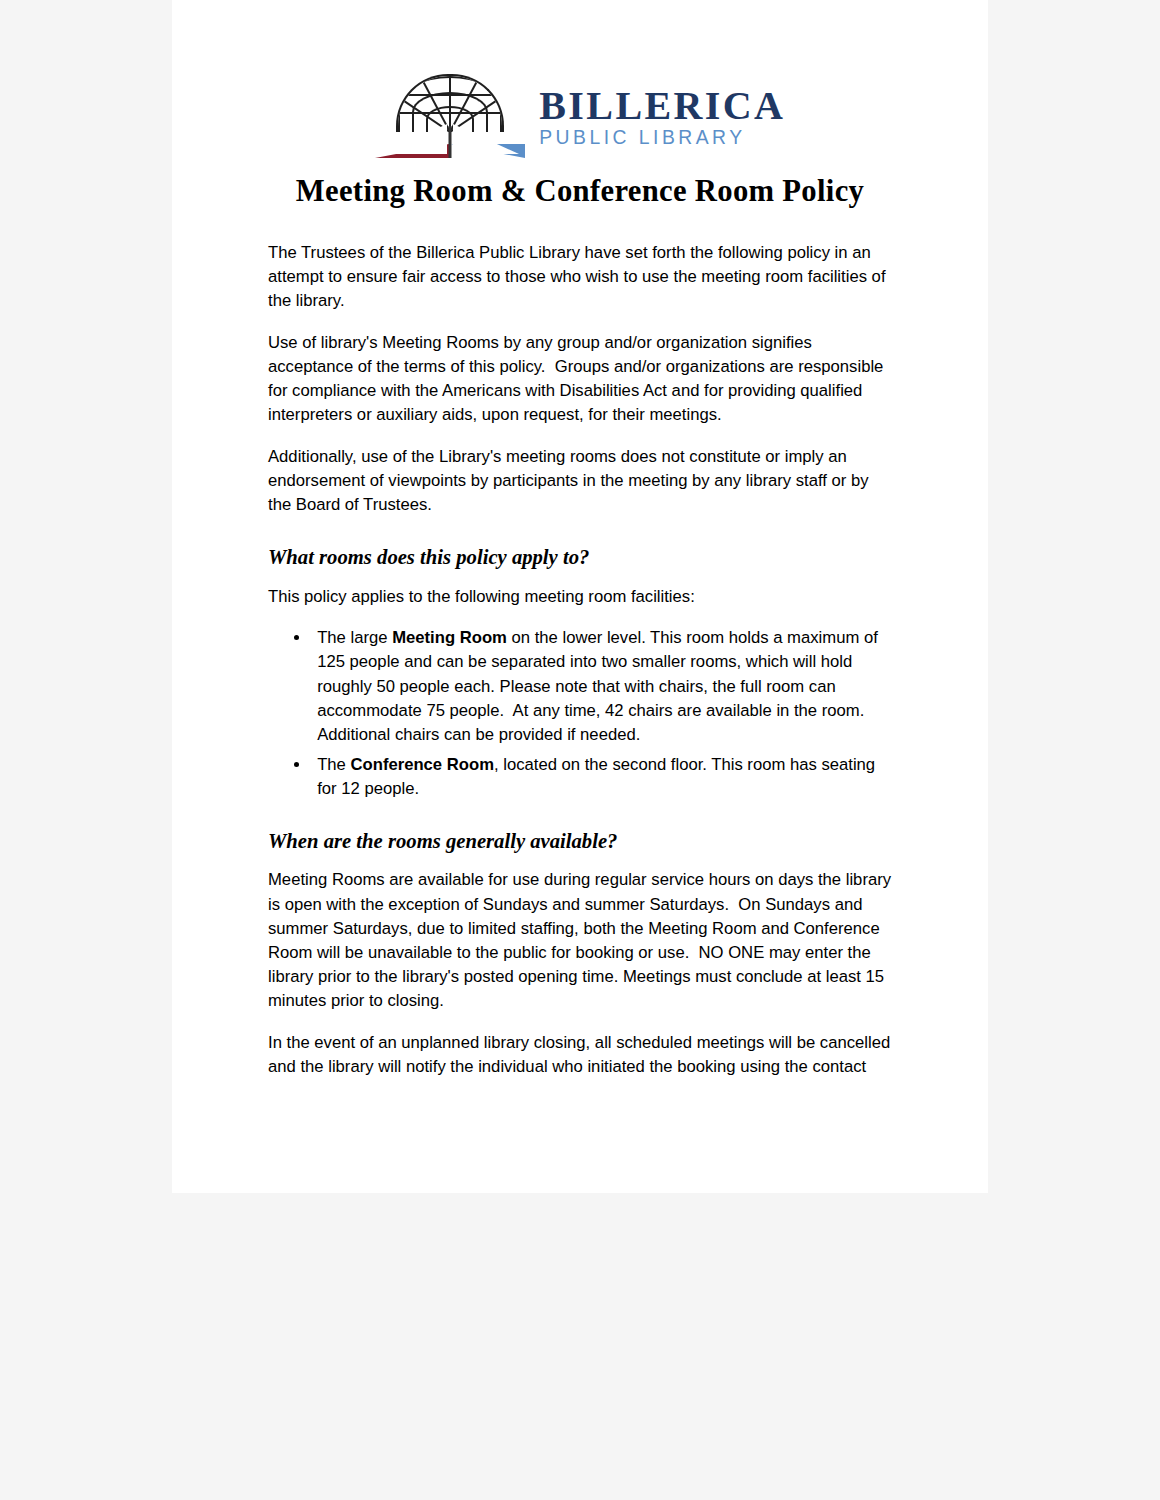BILLERICA
PUBLIC LIBRARY
Meeting Room & Conference Room Policy
The Trustees of the Billerica Public Library have set forth the following policy in an attempt to ensure fair access to those who wish to use the meeting room facilities of the library.
Use of library's Meeting Rooms by any group and/or organization signifies acceptance of the terms of this policy. Groups and/or organizations are responsible for compliance with the Americans with Disabilities Act and for providing qualified interpreters or auxiliary aids, upon request, for their meetings.
Additionally, use of the Library's meeting rooms does not constitute or imply an endorsement of viewpoints by participants in the meeting by any library staff or by the Board of Trustees.
What rooms does this policy apply to?
This policy applies to the following meeting room facilities:
The large Meeting Room on the lower level. This room holds a maximum of 125 people and can be separated into two smaller rooms, which will hold roughly 50 people each. Please note that with chairs, the full room can accommodate 75 people. At any time, 42 chairs are available in the room. Additional chairs can be provided if needed.
The Conference Room, located on the second floor. This room has seating for 12 people.
When are the rooms generally available?
Meeting Rooms are available for use during regular service hours on days the library is open with the exception of Sundays and summer Saturdays. On Sundays and summer Saturdays, due to limited staffing, both the Meeting Room and Conference Room will be unavailable to the public for booking or use. NO ONE may enter the library prior to the library's posted opening time. Meetings must conclude at least 15 minutes prior to closing.
In the event of an unplanned library closing, all scheduled meetings will be cancelled and the library will notify the individual who initiated the booking using the contact